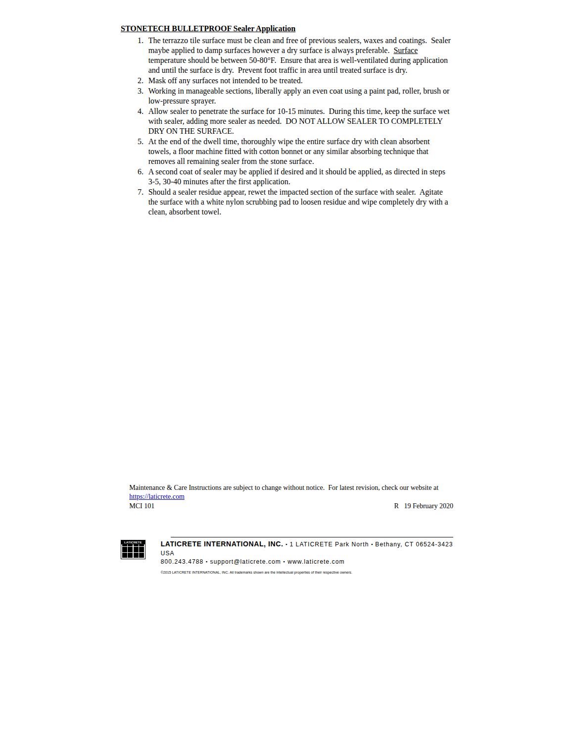STONETECH BULLETPROOF Sealer Application
The terrazzo tile surface must be clean and free of previous sealers, waxes and coatings. Sealer maybe applied to damp surfaces however a dry surface is always preferable. Surface temperature should be between 50-80°F. Ensure that area is well-ventilated during application and until the surface is dry. Prevent foot traffic in area until treated surface is dry.
Mask off any surfaces not intended to be treated.
Working in manageable sections, liberally apply an even coat using a paint pad, roller, brush or low-pressure sprayer.
Allow sealer to penetrate the surface for 10-15 minutes. During this time, keep the surface wet with sealer, adding more sealer as needed. DO NOT ALLOW SEALER TO COMPLETELY DRY ON THE SURFACE.
At the end of the dwell time, thoroughly wipe the entire surface dry with clean absorbent towels, a floor machine fitted with cotton bonnet or any similar absorbing technique that removes all remaining sealer from the stone surface.
A second coat of sealer may be applied if desired and it should be applied, as directed in steps 3-5, 30-40 minutes after the first application.
Should a sealer residue appear, rewet the impacted section of the surface with sealer. Agitate the surface with a white nylon scrubbing pad to loosen residue and wipe completely dry with a clean, absorbent towel.
Maintenance & Care Instructions are subject to change without notice. For latest revision, check our website at https://laticrete.com
MCI 101 R 19 February 2020
LATICRETE
®
LATICRETE INTERNATIONAL, INC. ▪ 1 LATICRETE Park North ▪ Bethany, CT 06524-3423 USA
800.243.4788 ▪ support@laticrete.com ▪ www.laticrete.com
©2015 LATICRETE INTERNATIONAL, INC. All trademarks shown are the intellectual properties of their respective owners.